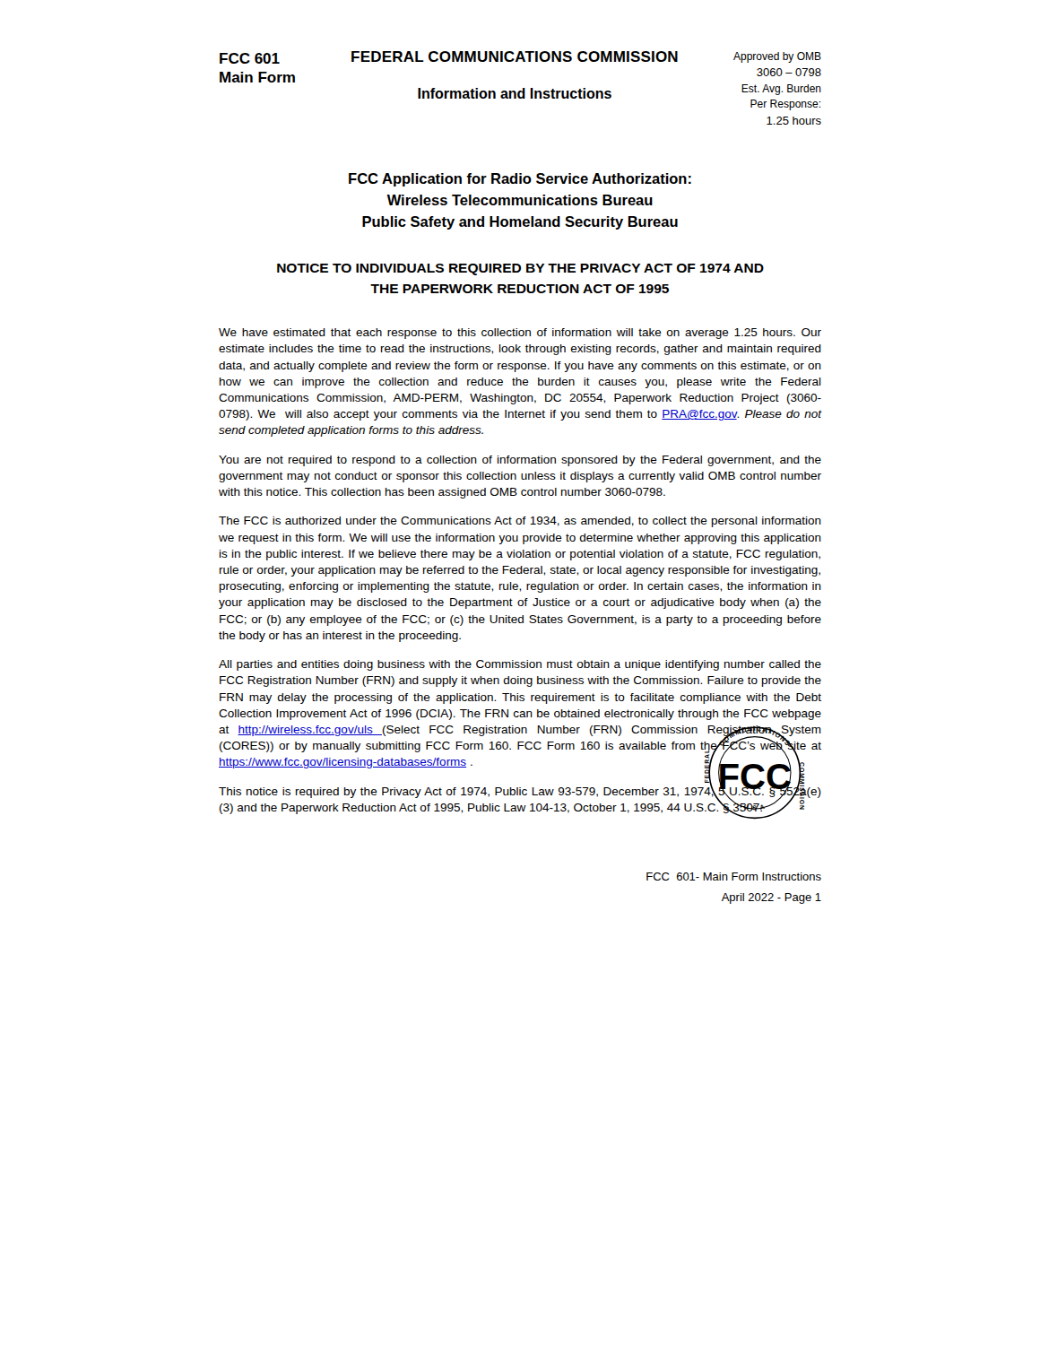FCC 601
Main Form
FEDERAL COMMUNICATIONS COMMISSION
Information and Instructions
Approved by OMB
3060 – 0798
Est. Avg. Burden
Per Response:
1.25 hours
FCC Application for Radio Service Authorization:
Wireless Telecommunications Bureau
Public Safety and Homeland Security Bureau
NOTICE TO INDIVIDUALS REQUIRED BY THE PRIVACY ACT OF 1974 AND
THE PAPERWORK REDUCTION ACT OF 1995
We have estimated that each response to this collection of information will take on average 1.25 hours. Our estimate includes the time to read the instructions, look through existing records, gather and maintain required data, and actually complete and review the form or response. If you have any comments on this estimate, or on how we can improve the collection and reduce the burden it causes you, please write the Federal Communications Commission, AMD-PERM, Washington, DC 20554, Paperwork Reduction Project (3060- 0798). We will also accept your comments via the Internet if you send them to PRA@fcc.gov. Please do not send completed application forms to this address.
You are not required to respond to a collection of information sponsored by the Federal government, and the government may not conduct or sponsor this collection unless it displays a currently valid OMB control number with this notice. This collection has been assigned OMB control number 3060-0798.
The FCC is authorized under the Communications Act of 1934, as amended, to collect the personal information we request in this form. We will use the information you provide to determine whether approving this application is in the public interest. If we believe there may be a violation or potential violation of a statute, FCC regulation, rule or order, your application may be referred to the Federal, state, or local agency responsible for investigating, prosecuting, enforcing or implementing the statute, rule, regulation or order. In certain cases, the information in your application may be disclosed to the Department of Justice or a court or adjudicative body when (a) the FCC; or (b) any employee of the FCC; or (c) the United States Government, is a party to a proceeding before the body or has an interest in the proceeding.
All parties and entities doing business with the Commission must obtain a unique identifying number called the FCC Registration Number (FRN) and supply it when doing business with the Commission. Failure to provide the FRN may delay the processing of the application. This requirement is to facilitate compliance with the Debt Collection Improvement Act of 1996 (DCIA). The FRN can be obtained electronically through the FCC webpage at http://wireless.fcc.gov/uls (Select FCC Registration Number (FRN) Commission Registration System (CORES)) or by manually submitting FCC Form 160. FCC Form 160 is available from the FCC’s web site at https://www.fcc.gov/licensing-databases/forms .
This notice is required by the Privacy Act of 1974, Public Law 93-579, December 31, 1974, 5 U.S.C. § 552a(e)(3) and the Paperwork Reduction Act of 1995, Public Law 104-13, October 1, 1995, 44 U.S.C. § 3507.
COMMUNICATIONS U S A FEDERAL COMMISSION FCC
FCC 601- Main Form Instructions
April 2022 - Page 1